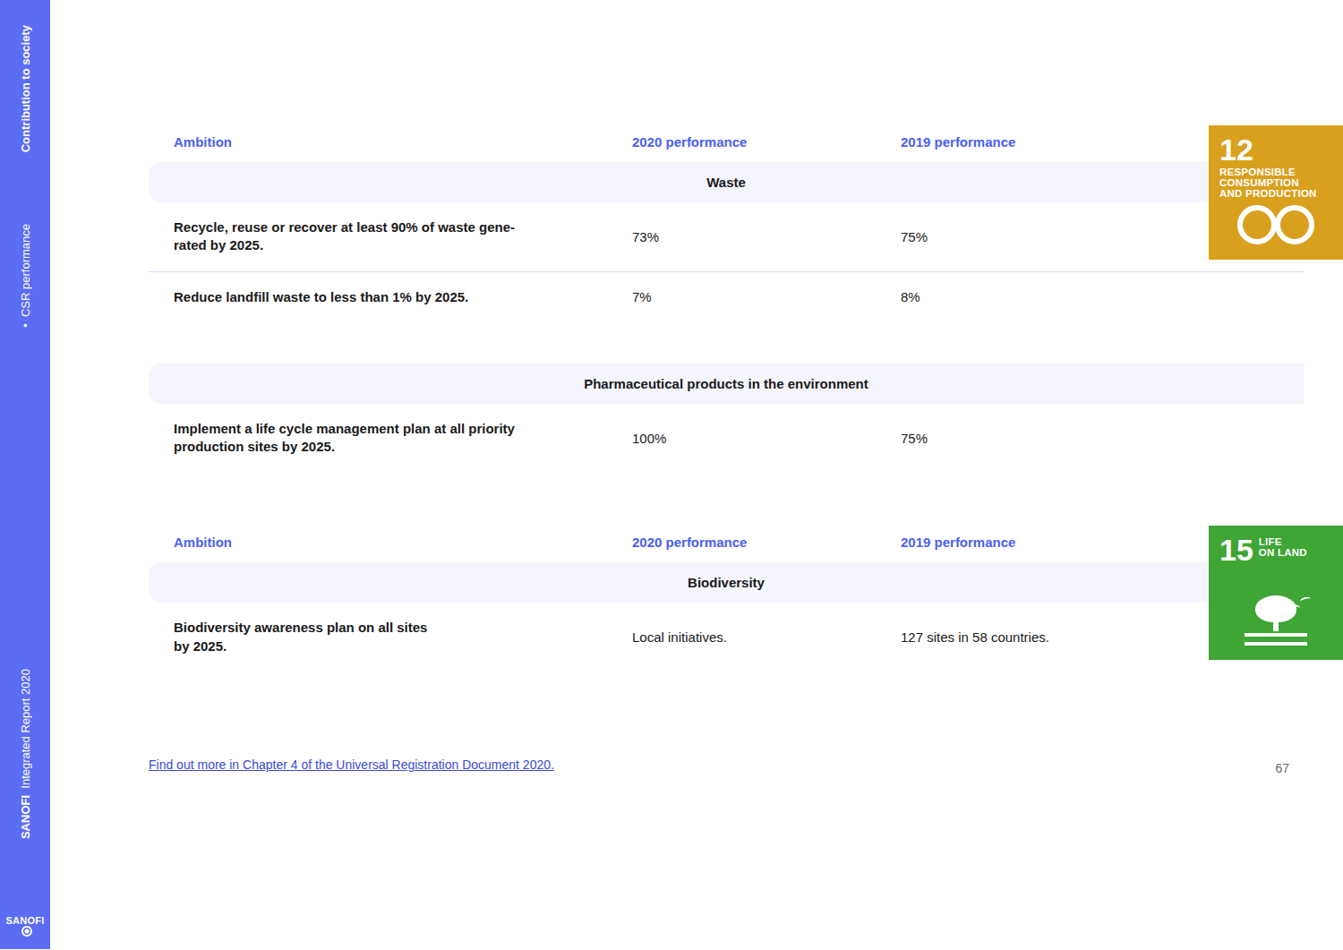Contribution to society
• CSR performance
SANOFI Integrated Report 2020
12 Responsible
Consumption
and Production
| Ambition | 2020 performance | 2019 performance |
| --- | --- | --- |
| Waste |
| Recycle, reuse or recover at least 90% of waste gene- rated by 2025. | 73% | 75% |
| Reduce landfill waste to less than 1% by 2025. | 7% | 8% |
| Pharmaceutical products in the environment |
| Implement a life cycle management plan at all priority production sites by 2025. | 100% | 75% |
15 Life
on Land
| Ambition | 2020 performance | 2019 performance |
| --- | --- | --- |
| Biodiversity |
| Biodiversity awareness plan on all sites by 2025. | Local initiatives. | 127 sites in 58 countries. |
Find out more in Chapter 4 of the Universal Registration Document 2020. 67
SANOFI